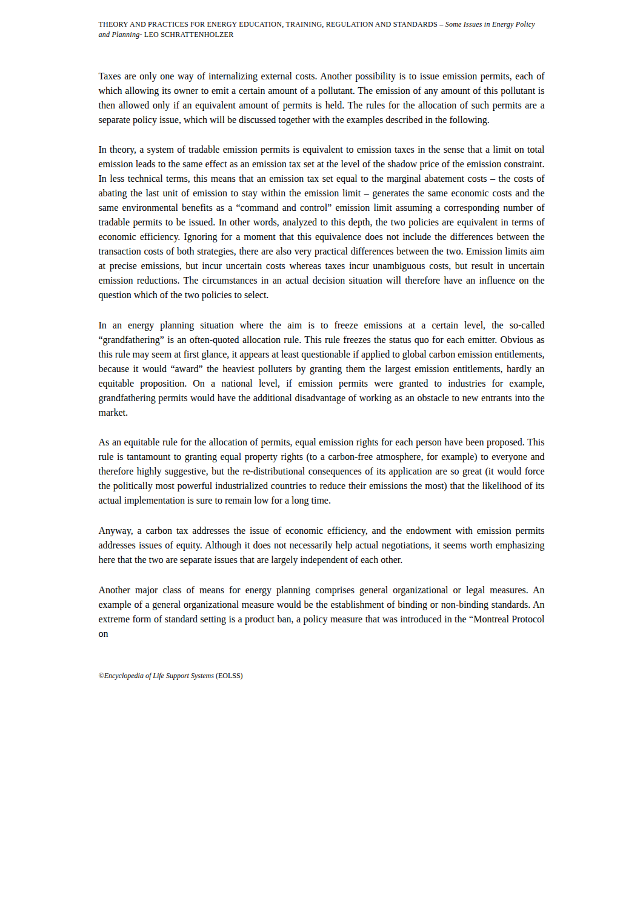THEORY AND PRACTICES FOR ENERGY EDUCATION, TRAINING, REGULATION AND STANDARDS – Some Issues in Energy Policy and Planning- Leo Schrattenholzer
Taxes are only one way of internalizing external costs. Another possibility is to issue emission permits, each of which allowing its owner to emit a certain amount of a pollutant. The emission of any amount of this pollutant is then allowed only if an equivalent amount of permits is held. The rules for the allocation of such permits are a separate policy issue, which will be discussed together with the examples described in the following.
In theory, a system of tradable emission permits is equivalent to emission taxes in the sense that a limit on total emission leads to the same effect as an emission tax set at the level of the shadow price of the emission constraint. In less technical terms, this means that an emission tax set equal to the marginal abatement costs – the costs of abating the last unit of emission to stay within the emission limit – generates the same economic costs and the same environmental benefits as a “command and control” emission limit assuming a corresponding number of tradable permits to be issued. In other words, analyzed to this depth, the two policies are equivalent in terms of economic efficiency. Ignoring for a moment that this equivalence does not include the differences between the transaction costs of both strategies, there are also very practical differences between the two. Emission limits aim at precise emissions, but incur uncertain costs whereas taxes incur unambiguous costs, but result in uncertain emission reductions. The circumstances in an actual decision situation will therefore have an influence on the question which of the two policies to select.
In an energy planning situation where the aim is to freeze emissions at a certain level, the so-called “grandfathering” is an often-quoted allocation rule. This rule freezes the status quo for each emitter. Obvious as this rule may seem at first glance, it appears at least questionable if applied to global carbon emission entitlements, because it would “award” the heaviest polluters by granting them the largest emission entitlements, hardly an equitable proposition. On a national level, if emission permits were granted to industries for example, grandfathering permits would have the additional disadvantage of working as an obstacle to new entrants into the market.
As an equitable rule for the allocation of permits, equal emission rights for each person have been proposed. This rule is tantamount to granting equal property rights (to a carbon-free atmosphere, for example) to everyone and therefore highly suggestive, but the re-distributional consequences of its application are so great (it would force the politically most powerful industrialized countries to reduce their emissions the most) that the likelihood of its actual implementation is sure to remain low for a long time.
Anyway, a carbon tax addresses the issue of economic efficiency, and the endowment with emission permits addresses issues of equity. Although it does not necessarily help actual negotiations, it seems worth emphasizing here that the two are separate issues that are largely independent of each other.
Another major class of means for energy planning comprises general organizational or legal measures. An example of a general organizational measure would be the establishment of binding or non-binding standards. An extreme form of standard setting is a product ban, a policy measure that was introduced in the “Montreal Protocol on
©Encyclopedia of Life Support Systems (EOLSS)